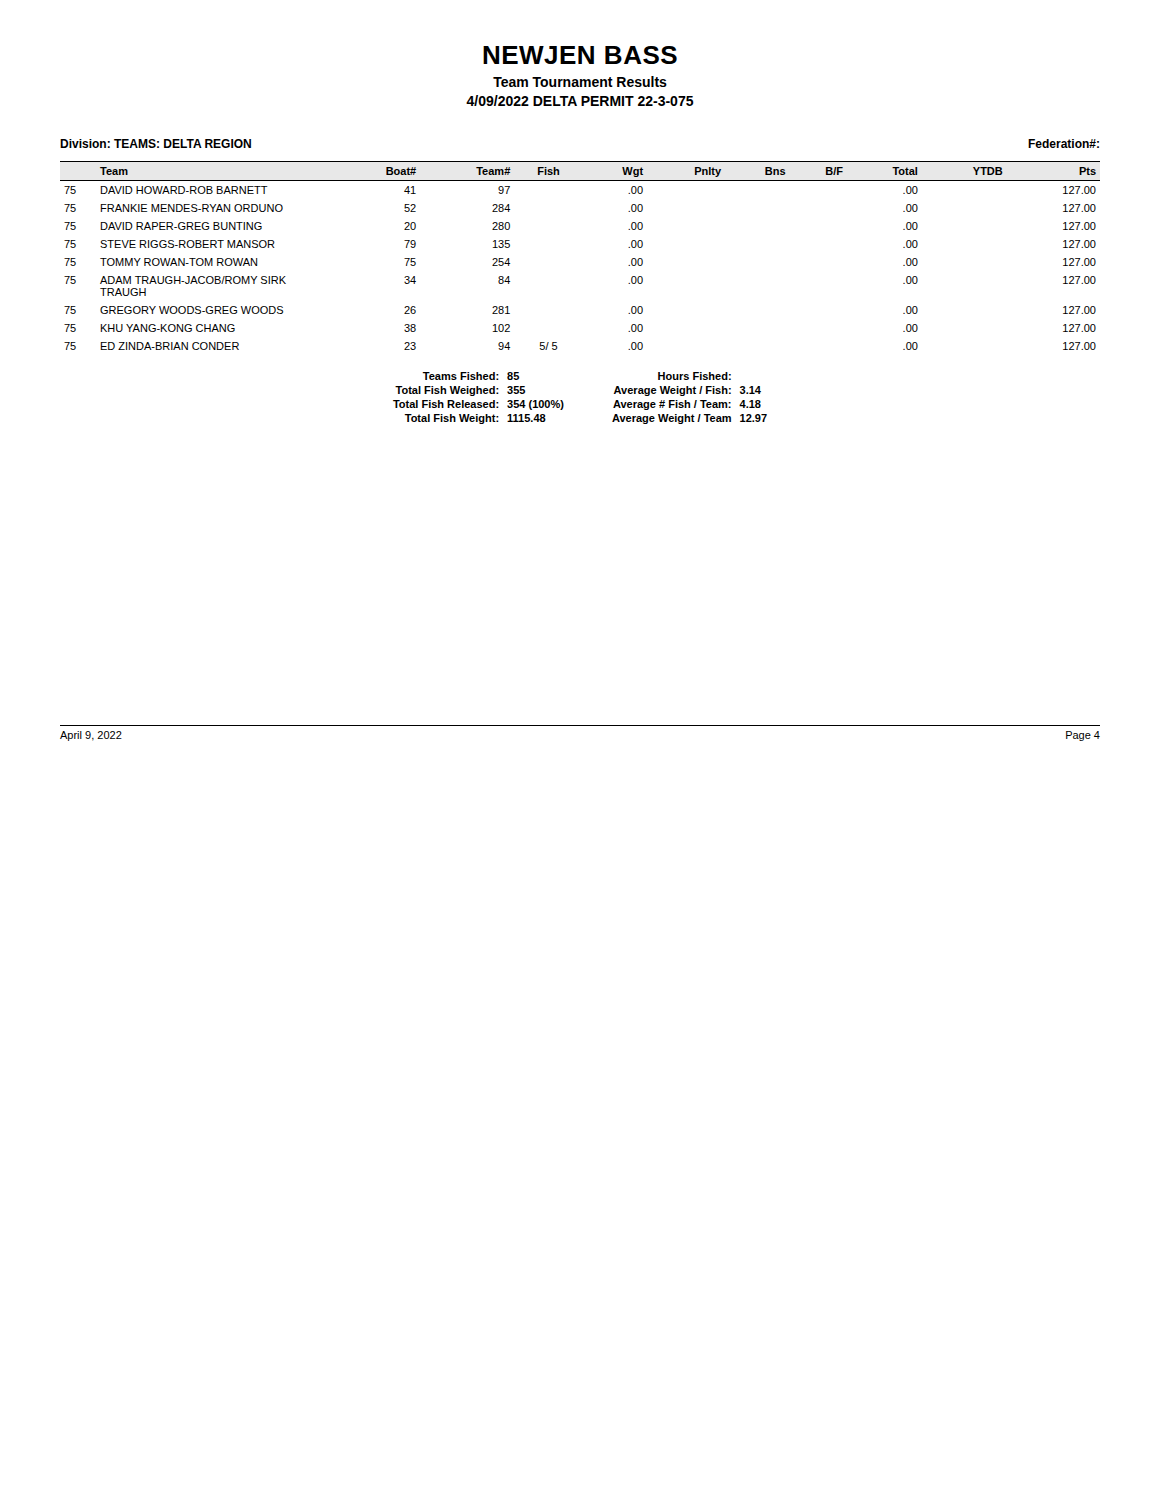NEWJEN BASS
Team Tournament Results
4/09/2022 DELTA PERMIT 22-3-075
Division: TEAMS: DELTA REGION Federation#:
| | Team | Boat# | Team# | Fish | Wgt | Pnlty | Bns | B/F | Total | YTDB | Pts |
| --- | --- | --- | --- | --- | --- | --- | --- | --- | --- | --- | --- |
| 75 | DAVID HOWARD-ROB BARNETT | 41 | 97 | | .00 | | | | .00 | | 127.00 |
| 75 | FRANKIE MENDES-RYAN ORDUNO | 52 | 284 | | .00 | | | | .00 | | 127.00 |
| 75 | DAVID RAPER-GREG BUNTING | 20 | 280 | | .00 | | | | .00 | | 127.00 |
| 75 | STEVE RIGGS-ROBERT MANSOR | 79 | 135 | | .00 | | | | .00 | | 127.00 |
| 75 | TOMMY ROWAN-TOM ROWAN | 75 | 254 | | .00 | | | | .00 | | 127.00 |
| 75 | ADAM TRAUGH-JACOB/ROMY SIRK TRAUGH | 34 | 84 | | .00 | | | | .00 | | 127.00 |
| 75 | GREGORY WOODS-GREG WOODS | 26 | 281 | | .00 | | | | .00 | | 127.00 |
| 75 | KHU YANG-KONG CHANG | 38 | 102 | | .00 | | | | .00 | | 127.00 |
| 75 | ED ZINDA-BRIAN CONDER | 23 | 94 | 5/ 5 | .00 | | | | .00 | | 127.00 |
| Teams Fished: | 85 |
| Total Fish Weighed: | 355 |
| Total Fish Released: | 354 (100%) |
| Total Fish Weight: | 1115.48 |
| Hours Fished: | |
| Average Weight / Fish: | 3.14 |
| Average # Fish / Team: | 4.18 |
| Average Weight / Team | 12.97 |
April 9, 2022 Page 4